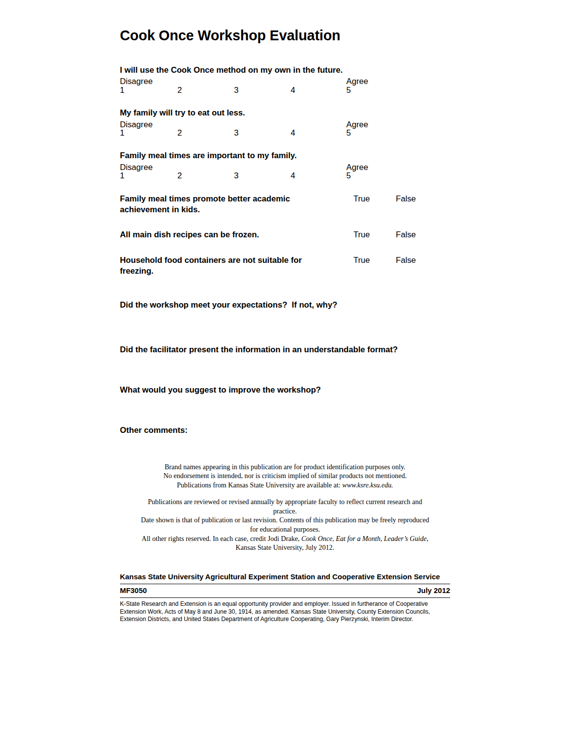Cook Once Workshop Evaluation
I will use the Cook Once method on my own in the future.
Disagree Agree
1 2 3 4 5
My family will try to eat out less.
Disagree Agree
1 2 3 4 5
Family meal times are important to my family.
Disagree Agree
1 2 3 4 5
Family meal times promote better academic achievement in kids. True False
All main dish recipes can be frozen. True False
Household food containers are not suitable for freezing. True False
Did the workshop meet your expectations? If not, why?
Did the facilitator present the information in an understandable format?
What would you suggest to improve the workshop?
Other comments:
Brand names appearing in this publication are for product identification purposes only.
No endorsement is intended, nor is criticism implied of similar products not mentioned.
Publications from Kansas State University are available at: www.ksre.ksu.edu.
Publications are reviewed or revised annually by appropriate faculty to reflect current research and practice.
Date shown is that of publication or last revision. Contents of this publication may be freely reproduced for educational purposes.
All other rights reserved. In each case, credit Jodi Drake, Cook Once, Eat for a Month, Leader’s Guide,
Kansas State University, July 2012.
Kansas State University Agricultural Experiment Station and Cooperative Extension Service
MF3050 July 2012
K-State Research and Extension is an equal opportunity provider and employer. Issued in furtherance of Cooperative Extension Work, Acts of May 8 and June 30, 1914, as amended. Kansas State University, County Extension Councils, Extension Districts, and United States Department of Agriculture Cooperating, Gary Pierzynski, Interim Director.